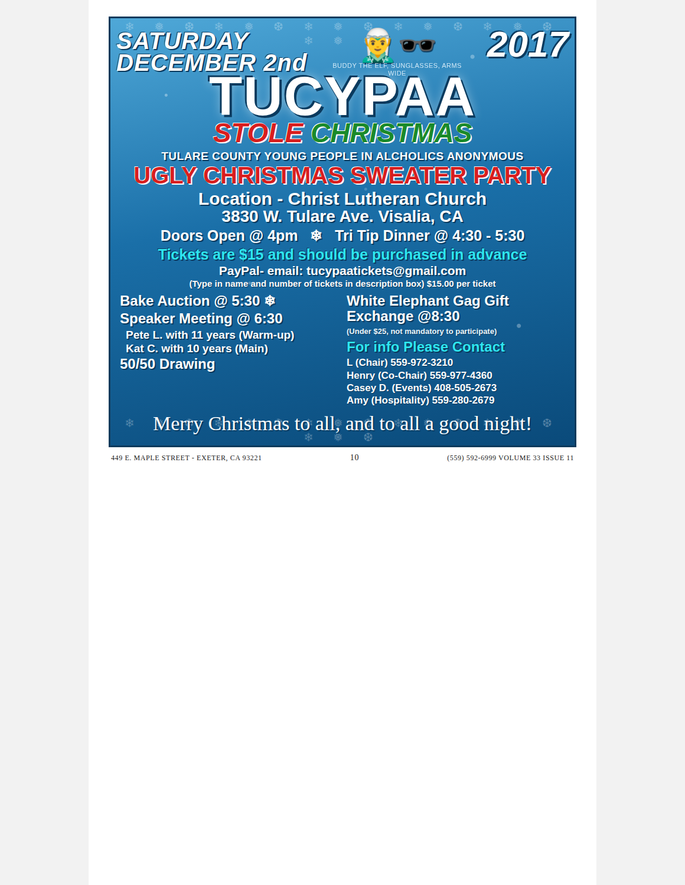SATURDAY DECEMBER 2nd
🧝‍♂️🕶️ Buddy the Elf, sunglasses, arms wide
2017
TUCYPAA
STOLE CHRISTMAS
TULARE COUNTY YOUNG PEOPLE IN ALCHOLICS ANONYMOUS
UGLY CHRISTMAS SWEATER PARTY
Location - Christ Lutheran Church 3830 W. Tulare Ave. Visalia, CA
Doors Open @ 4pm ❄ Tri Tip Dinner @ 4:30 - 5:30
Tickets are $15 and should be purchased in advance
PayPal- email: tucypaatickets@gmail.com
(Type in name and number of tickets in description box) $15.00 per ticket
Bake Auction @ 5:30 ❄
Speaker Meeting @ 6:30
Pete L. with 11 years (Warm-up)
Kat C. with 10 years (Main)
50/50 Drawing
White Elephant Gag Gift Exchange @8:30
(Under $25, not mandatory to participate)
For info Please Contact
L (Chair) 559-972-3210
Henry (Co-Chair) 559-977-4360
Casey D. (Events) 408-505-2673
Amy (Hospitality) 559-280-2679
Merry Christmas to all, and to all a good night!
449 E. MAPLE STREET - EXETER, CA 93221 10 (559) 592-6999 VOLUME 33 ISSUE 11